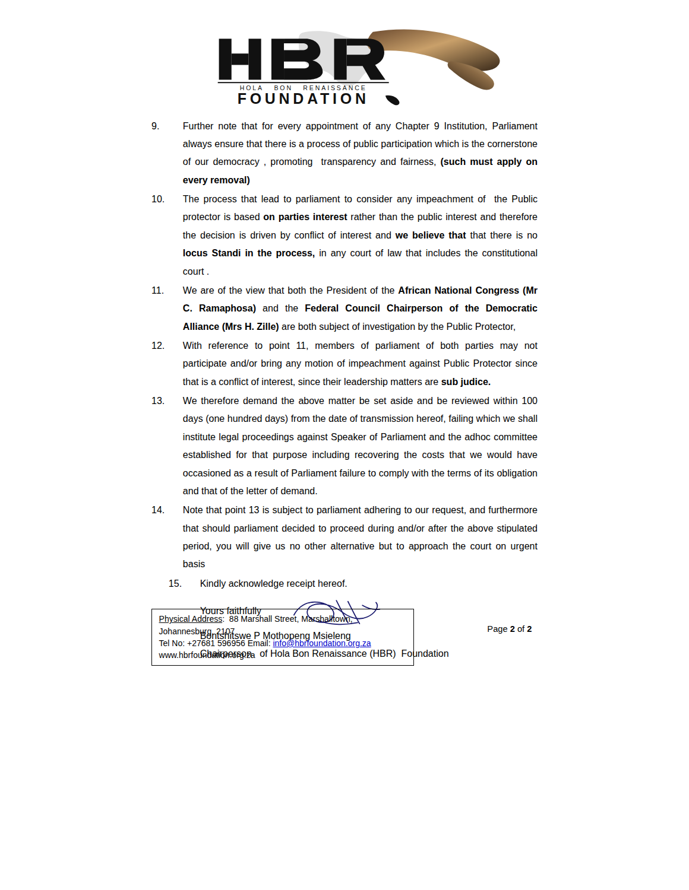HOLA BON RENAISSANCE FOUNDATION
Further note that for every appointment of any Chapter 9 Institution, Parliament always ensure that there is a process of public participation which is the cornerstone of our democracy , promoting transparency and fairness, (such must apply on every removal)
The process that lead to parliament to consider any impeachment of the Public protector is based on parties interest rather than the public interest and therefore the decision is driven by conflict of interest and we believe that that there is no locus Standi in the process, in any court of law that includes the constitutional court .
We are of the view that both the President of the African National Congress (Mr C. Ramaphosa) and the Federal Council Chairperson of the Democratic Alliance (Mrs H. Zille) are both subject of investigation by the Public Protector,
With reference to point 11, members of parliament of both parties may not participate and/or bring any motion of impeachment against Public Protector since that is a conflict of interest, since their leadership matters are sub judice.
We therefore demand the above matter be set aside and be reviewed within 100 days (one hundred days) from the date of transmission hereof, failing which we shall institute legal proceedings against Speaker of Parliament and the adhoc committee established for that purpose including recovering the costs that we would have occasioned as a result of Parliament failure to comply with the terms of its obligation and that of the letter of demand.
Note that point 13 is subject to parliament adhering to our request, and furthermore that should parliament decided to proceed during and/or after the above stipulated period, you will give us no other alternative but to approach the court on urgent basis
Kindly acknowledge receipt hereof.
Yours faithfully
Bontshitswe P Mothopeng Msieleng
Chairperson of Hola Bon Renaissance (HBR) Foundation
Physical Address: 88 Marshall Street, Marshalltown, Johannesburg, 2107
Tel No: +27681 596956 Email: info@hbrfoundation.org.za
www.hbrfoundation.org.za
Page 2 of 2